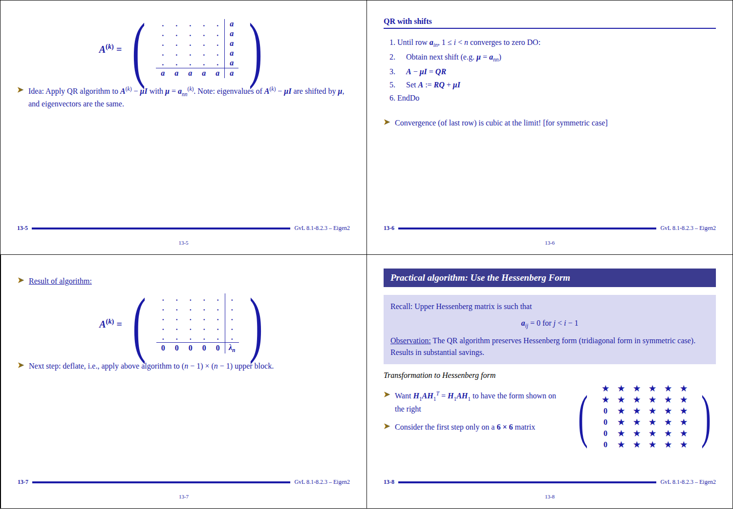A(k) = (
| . | . | . | . | . | a |
| . | . | . | . | . | a |
| . | . | . | . | . | a |
| . | . | . | . | . | a |
| . | . | . | . | . | a |
| a | a | a | a | a | a |
)
➤ Idea: Apply QR algorithm to A(k) − μI with μ = ann(k). Note: eigenvalues of A(k) − μI are shifted by μ, and eigenvectors are the same.
13-5 GvL 8.1-8.2.3 – Eigen2
13-5
QR with shifts
Until row ain, 1 ≤ i < n converges to zero DO:
Obtain next shift (e.g. μ = ann)
A − μI = QR
Set A := RQ + μI
EndDo
➤ Convergence (of last row) is cubic at the limit! [for symmetric case]
13-6 GvL 8.1-8.2.3 – Eigen2
13-6
➤ Result of algorithm:
A(k) = (
| . | . | . | . | . | . |
| . | . | . | . | . | . |
| . | . | . | . | . | . |
| . | . | . | . | . | . |
| . | . | . | . | . | . |
| 0 | 0 | 0 | 0 | 0 | λ n |
)
➤ Next step: deflate, i.e., apply above algorithm to (n − 1) × (n − 1) upper block.
13-7 GvL 8.1-8.2.3 – Eigen2
13-7
Practical algorithm: Use the Hessenberg Form
Recall: Upper Hessenberg matrix is such that
aij = 0 for j < i − 1
Observation: The QR algorithm preserves Hessenberg form (tridiagonal form in symmetric case). Results in substantial savings.
Transformation to Hessenberg form
➤ Want H1AH1T = H1AH1 to have the form shown on the right
➤ Consider the first step only on a 6 × 6 matrix
(
| ★ | ★ | ★ | ★ | ★ | ★ |
| ★ | ★ | ★ | ★ | ★ | ★ |
| 0 | ★ | ★ | ★ | ★ | ★ |
| 0 | ★ | ★ | ★ | ★ | ★ |
| 0 | ★ | ★ | ★ | ★ | ★ |
| 0 | ★ | ★ | ★ | ★ | ★ |
)
13-8 GvL 8.1-8.2.3 – Eigen2
13-8